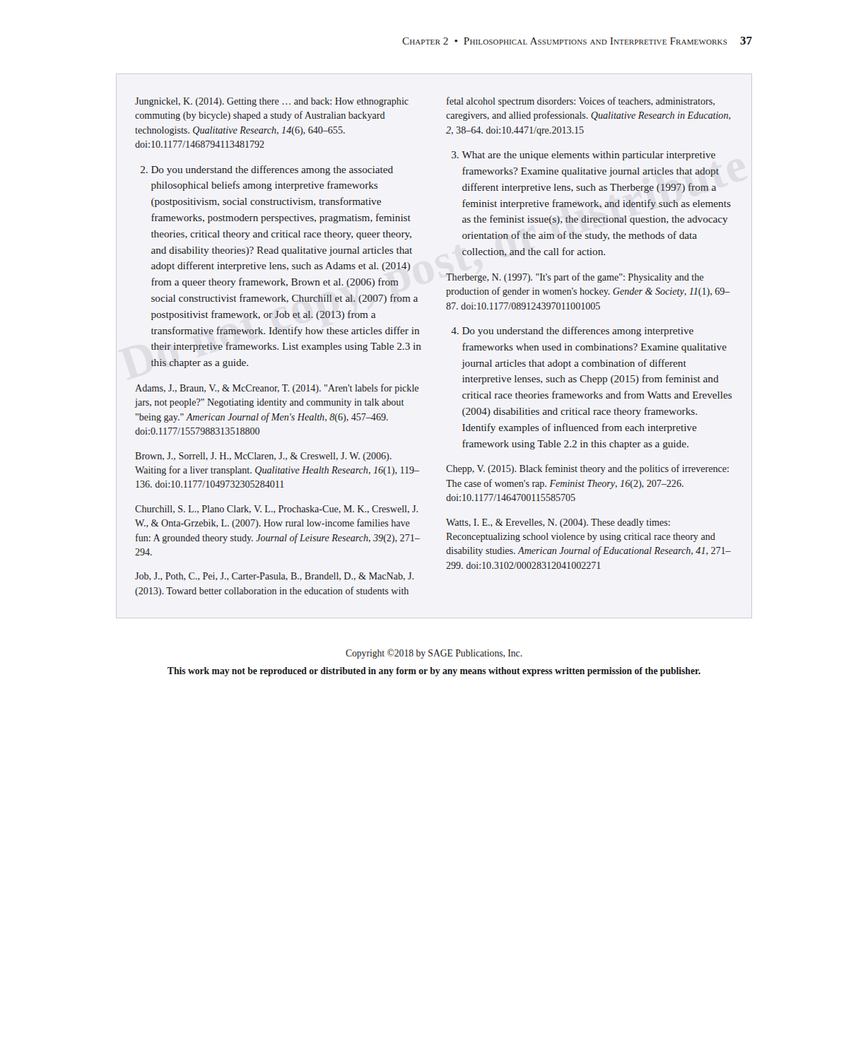Chapter 2 • Philosophical Assumptions and Interpretive Frameworks 37
Jungnickel, K. (2014). Getting there … and back: How ethnographic commuting (by bicycle) shaped a study of Australian backyard technologists. Qualitative Research, 14(6), 640–655. doi:10.1177/1468794113481792
Do you understand the differences among the associated philosophical beliefs among interpretive frameworks (postpositivism, social constructivism, transformative frameworks, postmodern perspectives, pragmatism, feminist theories, critical theory and critical race theory, queer theory, and disability theories)? Read qualitative journal articles that adopt different interpretive lens, such as Adams et al. (2014) from a queer theory framework, Brown et al. (2006) from social constructivist framework, Churchill et al. (2007) from a postpositivist framework, or Job et al. (2013) from a transformative framework. Identify how these articles differ in their interpretive frameworks. List examples using Table 2.3 in this chapter as a guide.
Adams, J., Braun, V., & McCreanor, T. (2014). "Aren't labels for pickle jars, not people?" Negotiating identity and community in talk about "being gay." American Journal of Men's Health, 8(6), 457–469. doi:0.1177/1557988313518800
Brown, J., Sorrell, J. H., McClaren, J., & Creswell, J. W. (2006). Waiting for a liver transplant. Qualitative Health Research, 16(1), 119–136. doi:10.1177/1049732305284011
Churchill, S. L., Plano Clark, V. L., Prochaska-Cue, M. K., Creswell, J. W., & Onta-Grzebik, L. (2007). How rural low-income families have fun: A grounded theory study. Journal of Leisure Research, 39(2), 271–294.
Job, J., Poth, C., Pei, J., Carter-Pasula, B., Brandell, D., & MacNab, J. (2013). Toward better collaboration in the education of students with fetal alcohol spectrum disorders: Voices of teachers, administrators, caregivers, and allied professionals. Qualitative Research in Education, 2, 38–64. doi:10.4471/qre.2013.15
What are the unique elements within particular interpretive frameworks? Examine qualitative journal articles that adopt different interpretive lens, such as Therberge (1997) from a feminist interpretive framework, and identify such as elements as the feminist issue(s), the directional question, the advocacy orientation of the aim of the study, the methods of data collection, and the call for action.
Therberge, N. (1997). "It's part of the game": Physicality and the production of gender in women's hockey. Gender & Society, 11(1), 69–87. doi:10.1177/089124397011001005
Do you understand the differences among interpretive frameworks when used in combinations? Examine qualitative journal articles that adopt a combination of different interpretive lenses, such as Chepp (2015) from feminist and critical race theories frameworks and from Watts and Erevelles (2004) disabilities and critical race theory frameworks. Identify examples of influenced from each interpretive framework using Table 2.2 in this chapter as a guide.
Chepp, V. (2015). Black feminist theory and the politics of irreverence: The case of women's rap. Feminist Theory, 16(2), 207–226. doi:10.1177/1464700115585705
Watts, I. E., & Erevelles, N. (2004). These deadly times: Reconceptualizing school violence by using critical race theory and disability studies. American Journal of Educational Research, 41, 271–299. doi:10.3102/00028312041002271
Do not copy, post, or distribute
Copyright ©2018 by SAGE Publications, Inc.
This work may not be reproduced or distributed in any form or by any means without express written permission of the publisher.